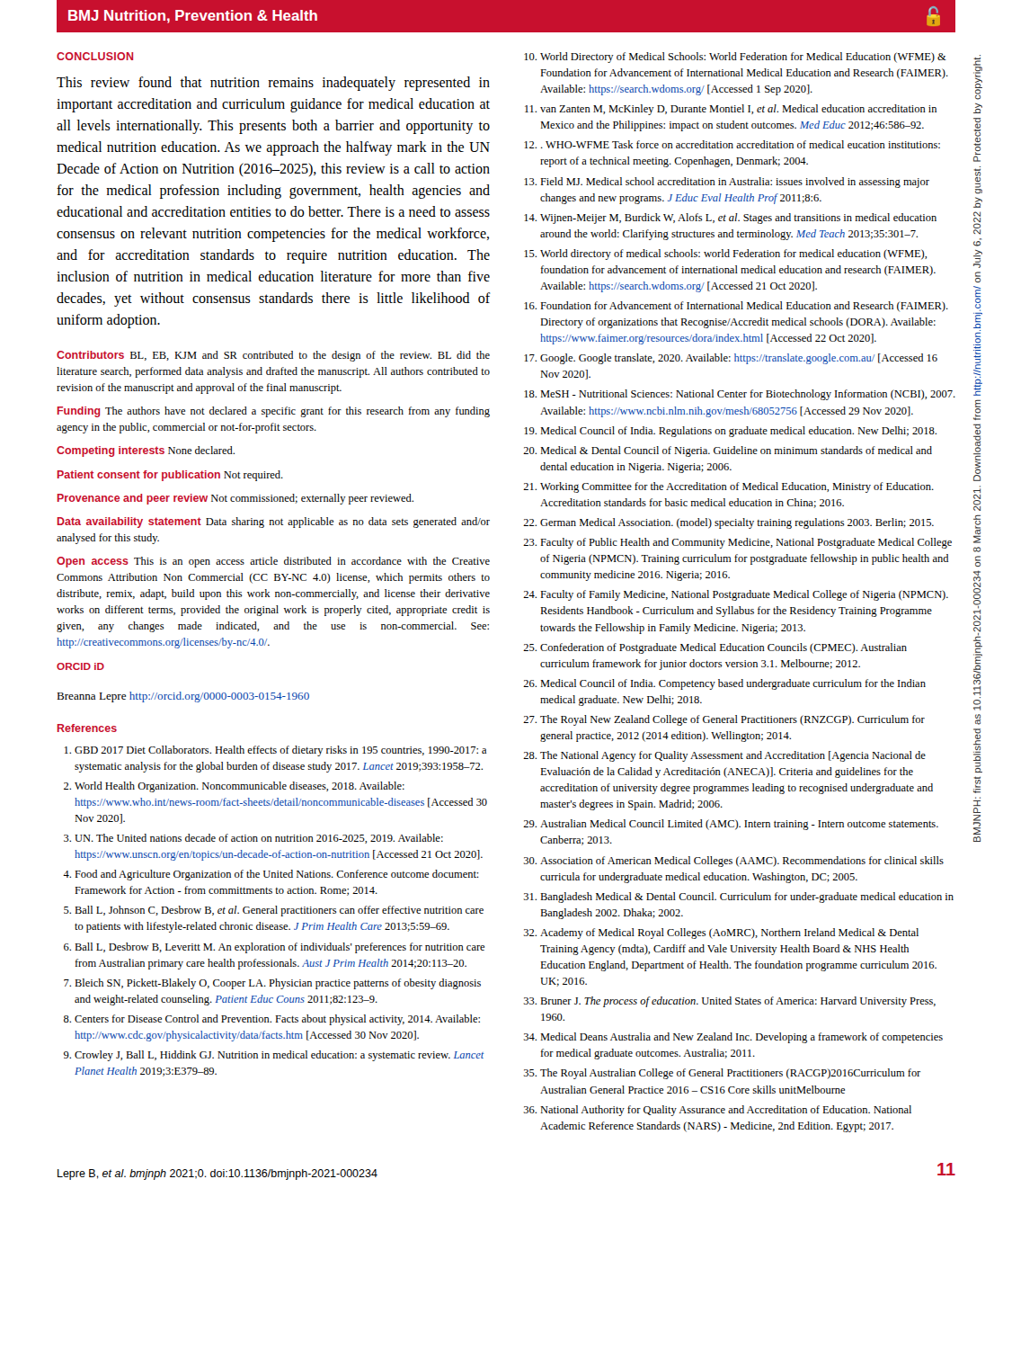BMJ Nutrition, Prevention & Health 🔓
BMJNPH: first published as 10.1136/bmjnph-2021-000234 on 8 March 2021. Downloaded from http://nutrition.bmj.com/ on July 6, 2022 by guest. Protected by copyright.
Conclusion
This review found that nutrition remains inadequately represented in important accreditation and curriculum guidance for medical education at all levels internationally. This presents both a barrier and opportunity to medical nutrition education. As we approach the halfway mark in the UN Decade of Action on Nutrition (2016–2025), this review is a call to action for the medical profession including government, health agencies and educational and accreditation entities to do better. There is a need to assess consensus on relevant nutrition competencies for the medical workforce, and for accreditation standards to require nutrition education. The inclusion of nutrition in medical education literature for more than five decades, yet without consensus standards there is little likelihood of uniform adoption.
Contributors BL, EB, KJM and SR contributed to the design of the review. BL did the literature search, performed data analysis and drafted the manuscript. All authors contributed to revision of the manuscript and approval of the final manuscript.
Funding The authors have not declared a specific grant for this research from any funding agency in the public, commercial or not-for-profit sectors.
Competing interests None declared.
Patient consent for publication Not required.
Provenance and peer review Not commissioned; externally peer reviewed.
Data availability statement Data sharing not applicable as no data sets generated and/or analysed for this study.
Open access This is an open access article distributed in accordance with the Creative Commons Attribution Non Commercial (CC BY-NC 4.0) license, which permits others to distribute, remix, adapt, build upon this work non-commercially, and license their derivative works on different terms, provided the original work is properly cited, appropriate credit is given, any changes made indicated, and the use is non-commercial. See: http://creativecommons.org/licenses/by-nc/4.0/.
ORCID iD
Breanna Lepre http://orcid.org/0000-0003-0154-1960
References
GBD 2017 Diet Collaborators. Health effects of dietary risks in 195 countries, 1990-2017: a systematic analysis for the global burden of disease study 2017. Lancet 2019;393:1958–72.
World Health Organization. Noncommunicable diseases, 2018. Available: https://www.who.int/news-room/fact-sheets/detail/noncommunicable-diseases [Accessed 30 Nov 2020].
UN. The United nations decade of action on nutrition 2016-2025, 2019. Available: https://www.unscn.org/en/topics/un-decade-of-action-on-nutrition [Accessed 21 Oct 2020].
Food and Agriculture Organization of the United Nations. Conference outcome document: Framework for Action - from committments to action. Rome; 2014.
Ball L, Johnson C, Desbrow B, et al. General practitioners can offer effective nutrition care to patients with lifestyle-related chronic disease. J Prim Health Care 2013;5:59–69.
Ball L, Desbrow B, Leveritt M. An exploration of individuals' preferences for nutrition care from Australian primary care health professionals. Aust J Prim Health 2014;20:113–20.
Bleich SN, Pickett-Blakely O, Cooper LA. Physician practice patterns of obesity diagnosis and weight-related counseling. Patient Educ Couns 2011;82:123–9.
Centers for Disease Control and Prevention. Facts about physical activity, 2014. Available: http://www.cdc.gov/physicalactivity/data/facts.htm [Accessed 30 Nov 2020].
Crowley J, Ball L, Hiddink GJ. Nutrition in medical education: a systematic review. Lancet Planet Health 2019;3:E379–89.
World Directory of Medical Schools: World Federation for Medical Education (WFME) & Foundation for Advancement of International Medical Education and Research (FAIMER). Available: https://search.wdoms.org/ [Accessed 1 Sep 2020].
van Zanten M, McKinley D, Durante Montiel I, et al. Medical education accreditation in Mexico and the Philippines: impact on student outcomes. Med Educ 2012;46:586–92.
. WHO-WFME Task force on accreditation accreditation of medical eucation institutions: report of a technical meeting. Copenhagen, Denmark; 2004.
Field MJ. Medical school accreditation in Australia: issues involved in assessing major changes and new programs. J Educ Eval Health Prof 2011;8:6.
Wijnen-Meijer M, Burdick W, Alofs L, et al. Stages and transitions in medical education around the world: Clarifying structures and terminology. Med Teach 2013;35:301–7.
World directory of medical schools: world Federation for medical education (WFME), foundation for advancement of international medical education and research (FAIMER). Available: https://search.wdoms.org/ [Accessed 21 Oct 2020].
Foundation for Advancement of International Medical Education and Research (FAIMER). Directory of organizations that Recognise/Accredit medical schools (DORA). Available: https://www.faimer.org/resources/dora/index.html [Accessed 22 Oct 2020].
Google. Google translate, 2020. Available: https://translate.google.com.au/ [Accessed 16 Nov 2020].
MeSH - Nutritional Sciences: National Center for Biotechnology Information (NCBI), 2007. Available: https://www.ncbi.nlm.nih.gov/mesh/68052756 [Accessed 29 Nov 2020].
Medical Council of India. Regulations on graduate medical education. New Delhi; 2018.
Medical & Dental Council of Nigeria. Guideline on minimum standards of medical and dental education in Nigeria. Nigeria; 2006.
Working Committee for the Accreditation of Medical Education, Ministry of Education. Accreditation standards for basic medical education in China; 2016.
German Medical Association. (model) specialty training regulations 2003. Berlin; 2015.
Faculty of Public Health and Community Medicine, National Postgraduate Medical College of Nigeria (NPMCN). Training curriculum for postgraduate fellowship in public health and community medicine 2016. Nigeria; 2016.
Faculty of Family Medicine, National Postgraduate Medical College of Nigeria (NPMCN). Residents Handbook - Curriculum and Syllabus for the Residency Training Programme towards the Fellowship in Family Medicine. Nigeria; 2013.
Confederation of Postgraduate Medical Education Councils (CPMEC). Australian curriculum framework for junior doctors version 3.1. Melbourne; 2012.
Medical Council of India. Competency based undergraduate curriculum for the Indian medical graduate. New Delhi; 2018.
The Royal New Zealand College of General Practitioners (RNZCGP). Curriculum for general practice, 2012 (2014 edition). Wellington; 2014.
The National Agency for Quality Assessment and Accreditation [Agencia Nacional de Evaluación de la Calidad y Acreditación (ANECA)]. Criteria and guidelines for the accreditation of university degree programmes leading to recognised undergraduate and master's degrees in Spain. Madrid; 2006.
Australian Medical Council Limited (AMC). Intern training - Intern outcome statements. Canberra; 2013.
Association of American Medical Colleges (AAMC). Recommendations for clinical skills curricula for undergraduate medical education. Washington, DC; 2005.
Bangladesh Medical & Dental Council. Curriculum for under-graduate medical education in Bangladesh 2002. Dhaka; 2002.
Academy of Medical Royal Colleges (AoMRC), Northern Ireland Medical & Dental Training Agency (mdta), Cardiff and Vale University Health Board & NHS Health Education England, Department of Health. The foundation programme curriculum 2016. UK; 2016.
Bruner J. The process of education. United States of America: Harvard University Press, 1960.
Medical Deans Australia and New Zealand Inc. Developing a framework of competencies for medical graduate outcomes. Australia; 2011.
The Royal Australian College of General Practitioners (RACGP)2016Curriculum for Australian General Practice 2016 – CS16 Core skills unitMelbourne
National Authority for Quality Assurance and Accreditation of Education. National Academic Reference Standards (NARS) - Medicine, 2nd Edition. Egypt; 2017.
Lepre B, et al. bmjnph 2021;0. doi:10.1136/bmjnph-2021-000234 11